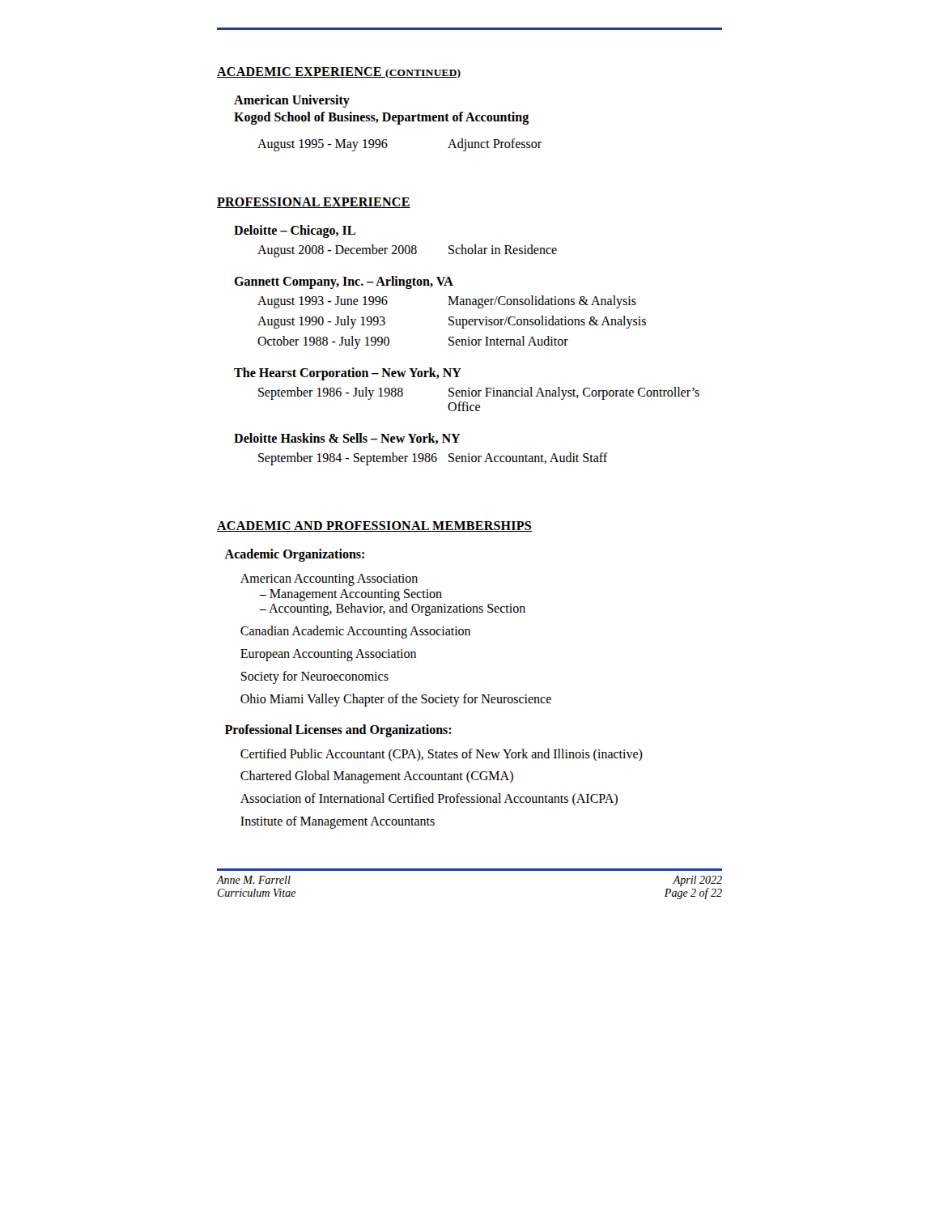Academic Experience (CONTINUED)
American University
Kogod School of Business, Department of Accounting
| August 1995 - May 1996 | Adjunct Professor |
Professional Experience
Deloitte – Chicago, IL
| August 2008 - December 2008 | Scholar in Residence |
Gannett Company, Inc. – Arlington, VA
| August 1993 - June 1996 | Manager/Consolidations & Analysis |
| August 1990 - July 1993 | Supervisor/Consolidations & Analysis |
| October 1988 - July 1990 | Senior Internal Auditor |
The Hearst Corporation – New York, NY
| September 1986 - July 1988 | Senior Financial Analyst, Corporate Controller’s Office |
Deloitte Haskins & Sells – New York, NY
| September 1984 - September 1986 | Senior Accountant, Audit Staff |
Academic and Professional Memberships
Academic Organizations:
American Accounting Association
– Management Accounting Section
– Accounting, Behavior, and Organizations Section
Canadian Academic Accounting Association
European Accounting Association
Society for Neuroeconomics
Ohio Miami Valley Chapter of the Society for Neuroscience
Professional Licenses and Organizations:
Certified Public Accountant (CPA), States of New York and Illinois (inactive)
Chartered Global Management Accountant (CGMA)
Association of International Certified Professional Accountants (AICPA)
Institute of Management Accountants
Anne M. Farrell
Curriculum Vitae
April 2022
Page 2 of 22